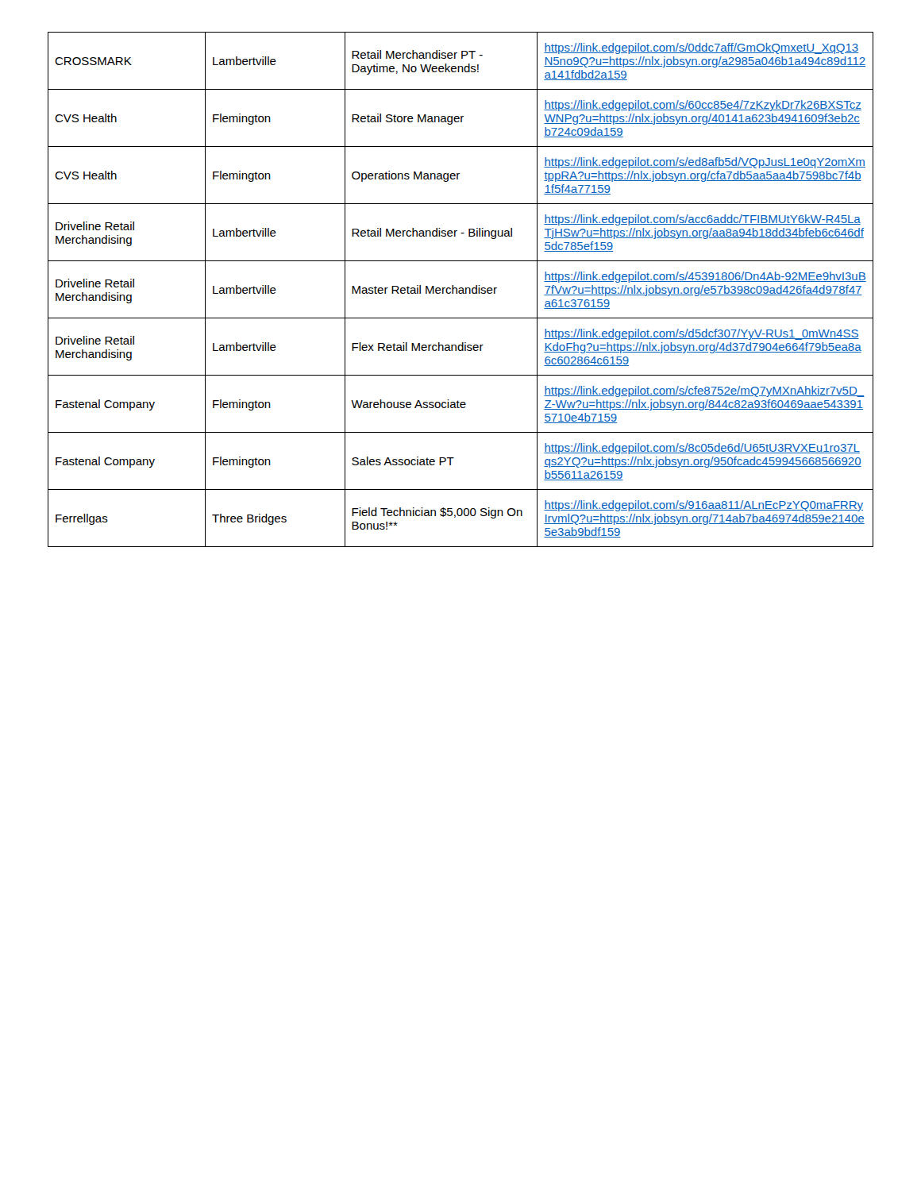| CROSSMARK | Lambertville | Retail Merchandiser PT - Daytime, No Weekends! | https://link.edgepilot.com/s/0ddc7aff/GmOkQmxetU_XqQ13N5no9Q?u=https://nlx.jobsyn.org/a2985a046b1a494c89d112a141fdbd2a159 |
| CVS Health | Flemington | Retail Store Manager | https://link.edgepilot.com/s/60cc85e4/7zKzykDr7k26BXSTczWNPg?u=https://nlx.jobsyn.org/40141a623b4941609f3eb2cb724c09da159 |
| CVS Health | Flemington | Operations Manager | https://link.edgepilot.com/s/ed8afb5d/VQpJusL1e0qY2omXmtppRA?u=https://nlx.jobsyn.org/cfa7db5aa5aa4b7598bc7f4b1f5f4a77159 |
| Driveline Retail Merchandising | Lambertville | Retail Merchandiser - Bilingual | https://link.edgepilot.com/s/acc6addc/TFIBMUtY6kW-R45LaTjHSw?u=https://nlx.jobsyn.org/aa8a94b18dd34bfeb6c646df5dc785ef159 |
| Driveline Retail Merchandising | Lambertville | Master Retail Merchandiser | https://link.edgepilot.com/s/45391806/Dn4Ab-92MEe9hvI3uB7fVw?u=https://nlx.jobsyn.org/e57b398c09ad426fa4d978f47a61c376159 |
| Driveline Retail Merchandising | Lambertville | Flex Retail Merchandiser | https://link.edgepilot.com/s/d5dcf307/YyV-RUs1_0mWn4SSKdoFhg?u=https://nlx.jobsyn.org/4d37d7904e664f79b5ea8a6c602864c6159 |
| Fastenal Company | Flemington | Warehouse Associate | https://link.edgepilot.com/s/cfe8752e/mQ7yMXnAhkizr7v5D_Z-Ww?u=https://nlx.jobsyn.org/844c82a93f60469aae5433915710e4b7159 |
| Fastenal Company | Flemington | Sales Associate PT | https://link.edgepilot.com/s/8c05de6d/U65tU3RVXEu1ro37Lqs2YQ?u=https://nlx.jobsyn.org/950fcadc459945668566920b55611a26159 |
| Ferrellgas | Three Bridges | Field Technician $5,000 Sign On Bonus!** | https://link.edgepilot.com/s/916aa811/ALnEcPzYQ0maFRRyIrvmlQ?u=https://nlx.jobsyn.org/714ab7ba46974d859e2140e5e3ab9bdf159 |